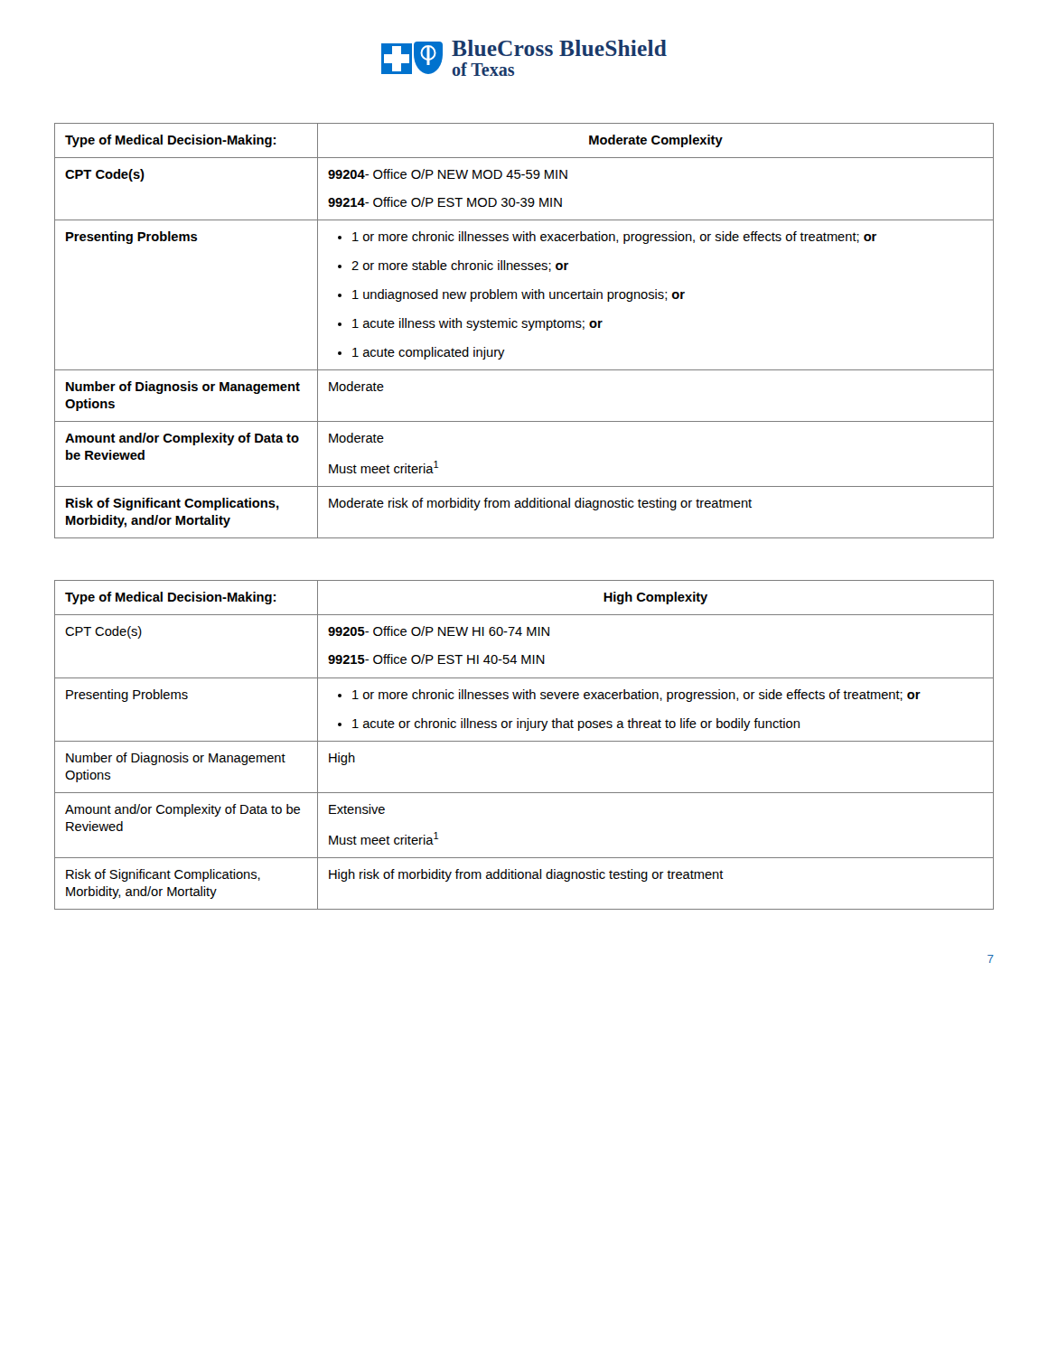BlueCross BlueShield
of Texas
| Type of Medical Decision-Making: | Moderate Complexity |
| CPT Code(s) | 99204 - Office O/P NEW MOD 45-59 MIN 99214 - Office O/P EST MOD 30-39 MIN |
| Presenting Problems | 1 or more chronic illnesses with exacerbation, progression, or side effects of treatment; or 2 or more stable chronic illnesses; or 1 undiagnosed new problem with uncertain prognosis; or 1 acute illness with systemic symptoms; or 1 acute complicated injury |
| Number of Diagnosis or Management Options | Moderate |
| Amount and/or Complexity of Data to be Reviewed | Moderate Must meet criteria 1 |
| Risk of Significant Complications, Morbidity, and/or Mortality | Moderate risk of morbidity from additional diagnostic testing or treatment |
| Type of Medical Decision-Making: | High Complexity |
| CPT Code(s) | 99205 - Office O/P NEW HI 60-74 MIN 99215 - Office O/P EST HI 40-54 MIN |
| Presenting Problems | 1 or more chronic illnesses with severe exacerbation, progression, or side effects of treatment; or 1 acute or chronic illness or injury that poses a threat to life or bodily function |
| Number of Diagnosis or Management Options | High |
| Amount and/or Complexity of Data to be Reviewed | Extensive Must meet criteria 1 |
| Risk of Significant Complications, Morbidity, and/or Mortality | High risk of morbidity from additional diagnostic testing or treatment |
7